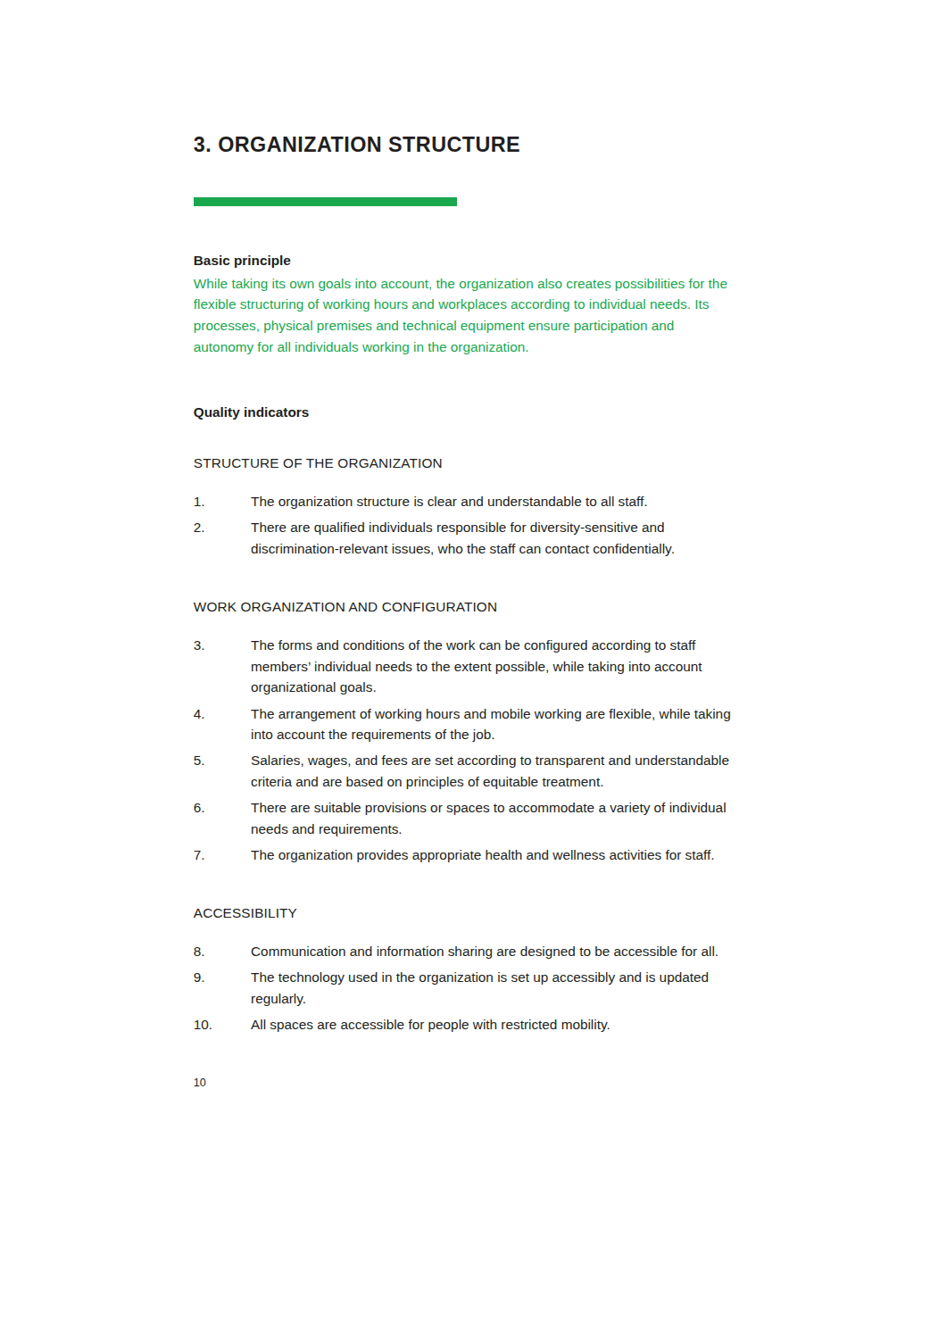3. ORGANIZATION STRUCTURE
Basic principle
While taking its own goals into account, the organization also creates possibilities for the flexible structuring of working hours and workplaces according to individual needs. Its processes, physical premises and technical equipment ensure participation and autonomy for all individuals working in the organization.
Quality indicators
STRUCTURE OF THE ORGANIZATION
1. The organization structure is clear and understandable to all staff.
2. There are qualified individuals responsible for diversity-sensitive and discrimination-relevant issues, who the staff can contact confidentially.
WORK ORGANIZATION AND CONFIGURATION
3. The forms and conditions of the work can be configured according to staff members’ individual needs to the extent possible, while taking into account organizational goals.
4. The arrangement of working hours and mobile working are flexible, while taking into account the requirements of the job.
5. Salaries, wages, and fees are set according to transparent and understandable criteria and are based on principles of equitable treatment.
6. There are suitable provisions or spaces to accommodate a variety of individual needs and requirements.
7. The organization provides appropriate health and wellness activities for staff.
ACCESSIBILITY
8. Communication and information sharing are designed to be accessible for all.
9. The technology used in the organization is set up accessibly and is updated regularly.
10. All spaces are accessible for people with restricted mobility.
10